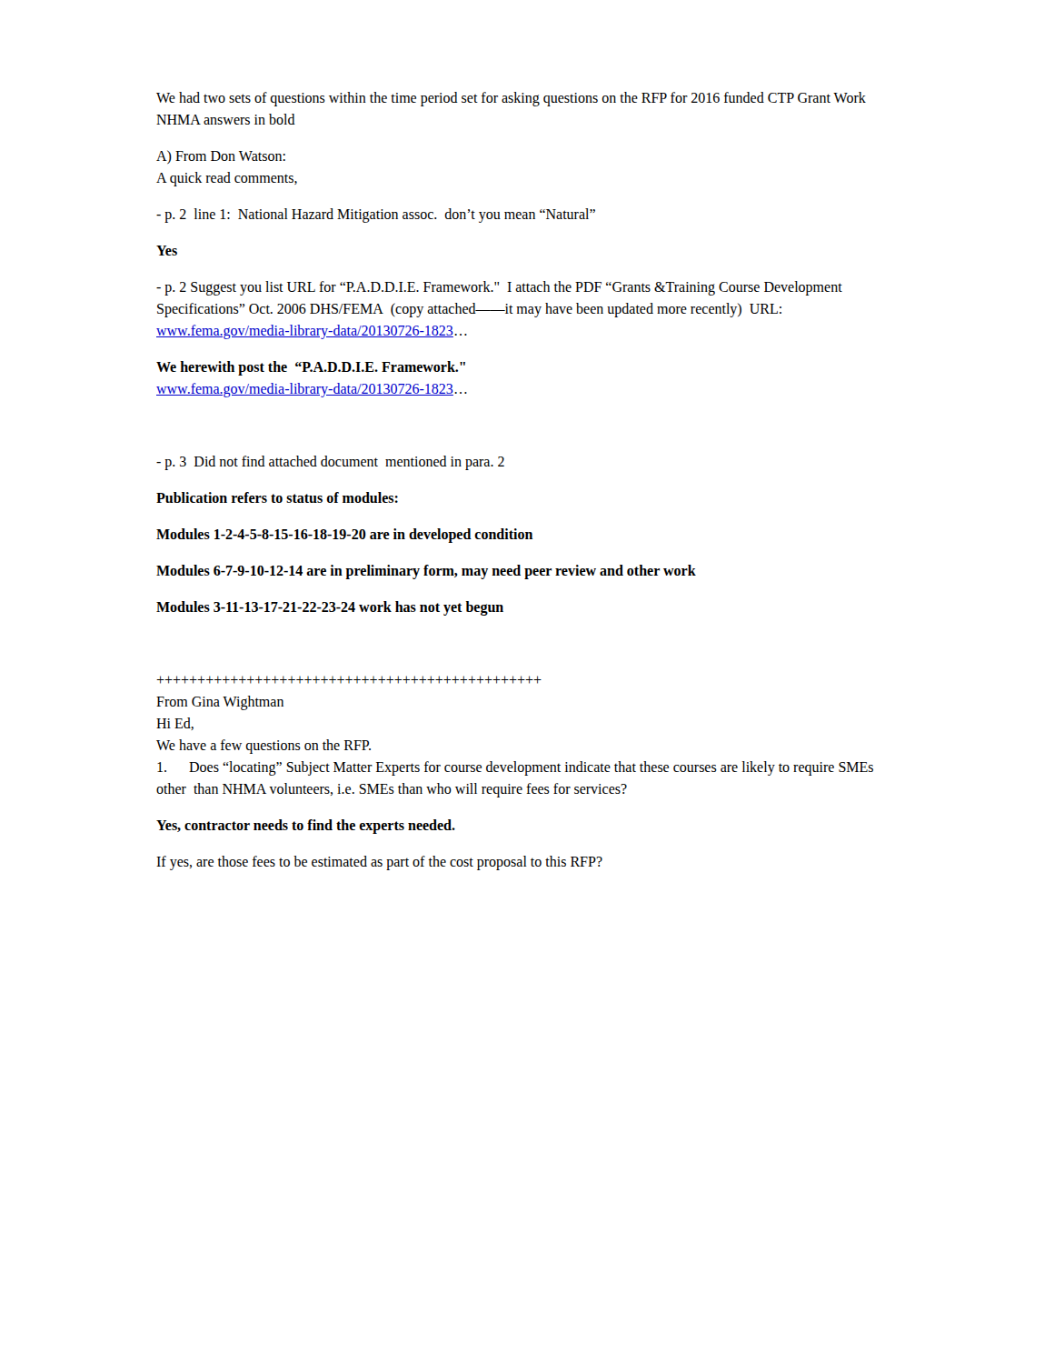We had two sets of questions within the time period set for asking questions on the RFP for 2016 funded CTP Grant Work
NHMA answers in bold
A) From Don Watson:
A quick read comments,
- p. 2 line 1: National Hazard Mitigation assoc. don’t you mean “Natural”
Yes
- p. 2 Suggest you list URL for “P.A.D.D.I.E. Framework." I attach the PDF “Grants &Training Course Development Specifications” Oct. 2006 DHS/FEMA (copy attached——it may have been updated more recently) URL: www.fema.gov/media-library-data/20130726-1823…
We herewith post the “P.A.D.D.I.E. Framework."
www.fema.gov/media-library-data/20130726-1823…
- p. 3 Did not find attached document mentioned in para. 2
Publication refers to status of modules:
Modules 1-2-4-5-8-15-16-18-19-20 are in developed condition
Modules 6-7-9-10-12-14 are in preliminary form, may need peer review and other work
Modules 3-11-13-17-21-22-23-24 work has not yet begun
+++++++++++++++++++++++++++++++++++++++++++++++
From Gina Wightman
Hi Ed,
We have a few questions on the RFP.
1. Does “locating” Subject Matter Experts for course development indicate that these courses are likely to require SMEs other than NHMA volunteers, i.e. SMEs than who will require fees for services?
Yes, contractor needs to find the experts needed.
If yes, are those fees to be estimated as part of the cost proposal to this RFP?